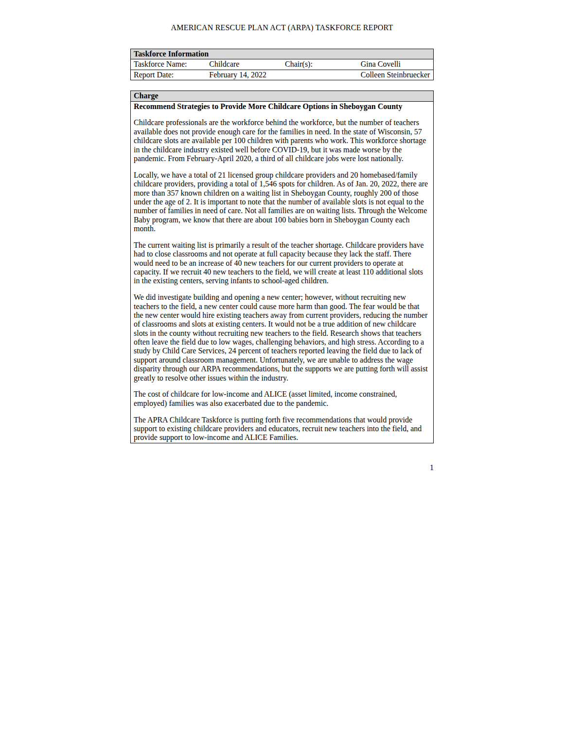AMERICAN RESCUE PLAN ACT (ARPA) TASKFORCE REPORT
| Taskforce Information |
| Taskforce Name: | Childcare | Chair(s): | Gina Covelli |
| Report Date: | February 14, 2022 | | Colleen Steinbruecker |
| Charge |
| Recommend Strategies to Provide More Childcare Options in Sheboygan County Childcare professionals are the workforce behind the workforce, but the number of teachers available does not provide enough care for the families in need. In the state of Wisconsin, 57 childcare slots are available per 100 children with parents who work. This workforce shortage in the childcare industry existed well before COVID-19, but it was made worse by the pandemic. From February-April 2020, a third of all childcare jobs were lost nationally. Locally, we have a total of 21 licensed group childcare providers and 20 homebased/family childcare providers, providing a total of 1,546 spots for children. As of Jan. 20, 2022, there are more than 357 known children on a waiting list in Sheboygan County, roughly 200 of those under the age of 2. It is important to note that the number of available slots is not equal to the number of families in need of care. Not all families are on waiting lists. Through the Welcome Baby program, we know that there are about 100 babies born in Sheboygan County each month. The current waiting list is primarily a result of the teacher shortage. Childcare providers have had to close classrooms and not operate at full capacity because they lack the staff. There would need to be an increase of 40 new teachers for our current providers to operate at capacity. If we recruit 40 new teachers to the field, we will create at least 110 additional slots in the existing centers, serving infants to school-aged children. We did investigate building and opening a new center; however, without recruiting new teachers to the field, a new center could cause more harm than good. The fear would be that the new center would hire existing teachers away from current providers, reducing the number of classrooms and slots at existing centers. It would not be a true addition of new childcare slots in the county without recruiting new teachers to the field. Research shows that teachers often leave the field due to low wages, challenging behaviors, and high stress. According to a study by Child Care Services, 24 percent of teachers reported leaving the field due to lack of support around classroom management. Unfortunately, we are unable to address the wage disparity through our ARPA recommendations, but the supports we are putting forth will assist greatly to resolve other issues within the industry. The cost of childcare for low-income and ALICE (asset limited, income constrained, employed) families was also exacerbated due to the pandemic. The APRA Childcare Taskforce is putting forth five recommendations that would provide support to existing childcare providers and educators, recruit new teachers into the field, and provide support to low-income and ALICE Families. |
1